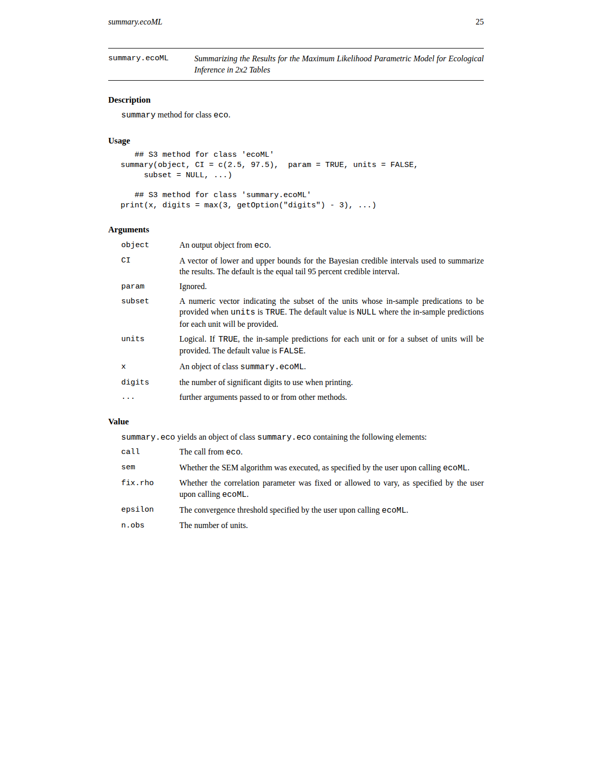summary.ecoML 25
summary.ecoML
Summarizing the Results for the Maximum Likelihood Parametric Model for Ecological Inference in 2x2 Tables
Description
summary method for class eco.
Usage
   ## S3 method for class 'ecoML'
summary(object, CI = c(2.5, 97.5),  param = TRUE, units = FALSE,
     subset = NULL, ...)

   ## S3 method for class 'summary.ecoML'
print(x, digits = max(3, getOption("digits") - 3), ...)
Arguments
object
An output object from eco.
CI
A vector of lower and upper bounds for the Bayesian credible intervals used to summarize the results. The default is the equal tail 95 percent credible interval.
param
Ignored.
subset
A numeric vector indicating the subset of the units whose in-sample predications to be provided when units is TRUE. The default value is NULL where the in-sample predictions for each unit will be provided.
units
Logical. If TRUE, the in-sample predictions for each unit or for a subset of units will be provided. The default value is FALSE.
x
An object of class summary.ecoML.
digits
the number of significant digits to use when printing.
...
further arguments passed to or from other methods.
Value
summary.eco yields an object of class summary.eco containing the following elements:
call
The call from eco.
sem
Whether the SEM algorithm was executed, as specified by the user upon calling ecoML.
fix.rho
Whether the correlation parameter was fixed or allowed to vary, as specified by the user upon calling ecoML.
epsilon
The convergence threshold specified by the user upon calling ecoML.
n.obs
The number of units.